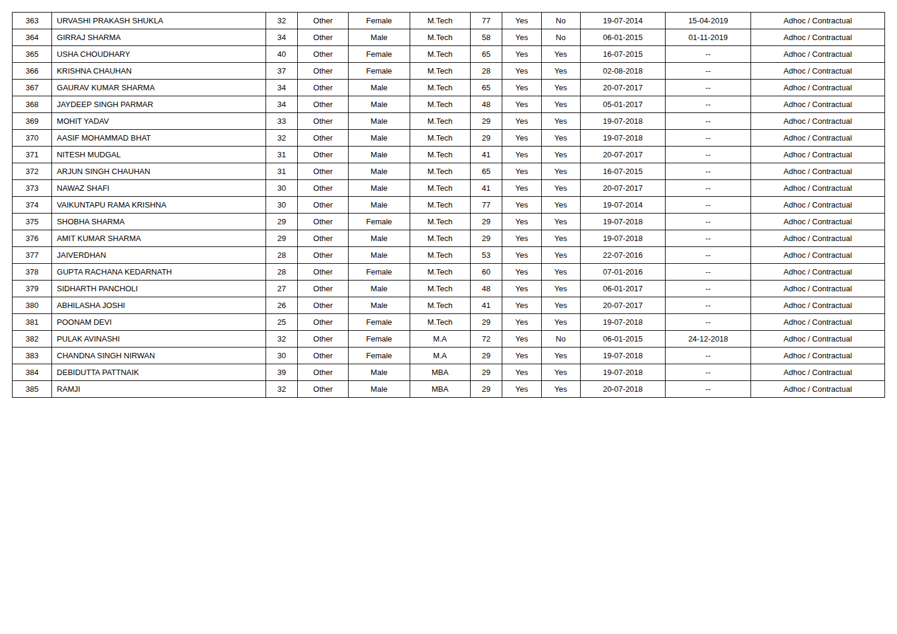| 363 | URVASHI PRAKASH SHUKLA | 32 | Other | Female | M.Tech | 77 | Yes | No | 19-07-2014 | 15-04-2019 | Adhoc / Contractual |
| 364 | GIRRAJ SHARMA | 34 | Other | Male | M.Tech | 58 | Yes | No | 06-01-2015 | 01-11-2019 | Adhoc / Contractual |
| 365 | USHA CHOUDHARY | 40 | Other | Female | M.Tech | 65 | Yes | Yes | 16-07-2015 | -- | Adhoc / Contractual |
| 366 | KRISHNA CHAUHAN | 37 | Other | Female | M.Tech | 28 | Yes | Yes | 02-08-2018 | -- | Adhoc / Contractual |
| 367 | GAURAV KUMAR SHARMA | 34 | Other | Male | M.Tech | 65 | Yes | Yes | 20-07-2017 | -- | Adhoc / Contractual |
| 368 | JAYDEEP SINGH PARMAR | 34 | Other | Male | M.Tech | 48 | Yes | Yes | 05-01-2017 | -- | Adhoc / Contractual |
| 369 | MOHIT YADAV | 33 | Other | Male | M.Tech | 29 | Yes | Yes | 19-07-2018 | -- | Adhoc / Contractual |
| 370 | AASIF MOHAMMAD BHAT | 32 | Other | Male | M.Tech | 29 | Yes | Yes | 19-07-2018 | -- | Adhoc / Contractual |
| 371 | NITESH MUDGAL | 31 | Other | Male | M.Tech | 41 | Yes | Yes | 20-07-2017 | -- | Adhoc / Contractual |
| 372 | ARJUN SINGH CHAUHAN | 31 | Other | Male | M.Tech | 65 | Yes | Yes | 16-07-2015 | -- | Adhoc / Contractual |
| 373 | NAWAZ SHAFI | 30 | Other | Male | M.Tech | 41 | Yes | Yes | 20-07-2017 | -- | Adhoc / Contractual |
| 374 | VAIKUNTAPU RAMA KRISHNA | 30 | Other | Male | M.Tech | 77 | Yes | Yes | 19-07-2014 | -- | Adhoc / Contractual |
| 375 | SHOBHA SHARMA | 29 | Other | Female | M.Tech | 29 | Yes | Yes | 19-07-2018 | -- | Adhoc / Contractual |
| 376 | AMIT KUMAR SHARMA | 29 | Other | Male | M.Tech | 29 | Yes | Yes | 19-07-2018 | -- | Adhoc / Contractual |
| 377 | JAIVERDHAN | 28 | Other | Male | M.Tech | 53 | Yes | Yes | 22-07-2016 | -- | Adhoc / Contractual |
| 378 | GUPTA RACHANA KEDARNATH | 28 | Other | Female | M.Tech | 60 | Yes | Yes | 07-01-2016 | -- | Adhoc / Contractual |
| 379 | SIDHARTH PANCHOLI | 27 | Other | Male | M.Tech | 48 | Yes | Yes | 06-01-2017 | -- | Adhoc / Contractual |
| 380 | ABHILASHA JOSHI | 26 | Other | Male | M.Tech | 41 | Yes | Yes | 20-07-2017 | -- | Adhoc / Contractual |
| 381 | POONAM DEVI | 25 | Other | Female | M.Tech | 29 | Yes | Yes | 19-07-2018 | -- | Adhoc / Contractual |
| 382 | PULAK AVINASHI | 32 | Other | Female | M.A | 72 | Yes | No | 06-01-2015 | 24-12-2018 | Adhoc / Contractual |
| 383 | CHANDNA SINGH NIRWAN | 30 | Other | Female | M.A | 29 | Yes | Yes | 19-07-2018 | -- | Adhoc / Contractual |
| 384 | DEBIDUTTA PATTNAIK | 39 | Other | Male | MBA | 29 | Yes | Yes | 19-07-2018 | -- | Adhoc / Contractual |
| 385 | RAMJI | 32 | Other | Male | MBA | 29 | Yes | Yes | 20-07-2018 | -- | Adhoc / Contractual |